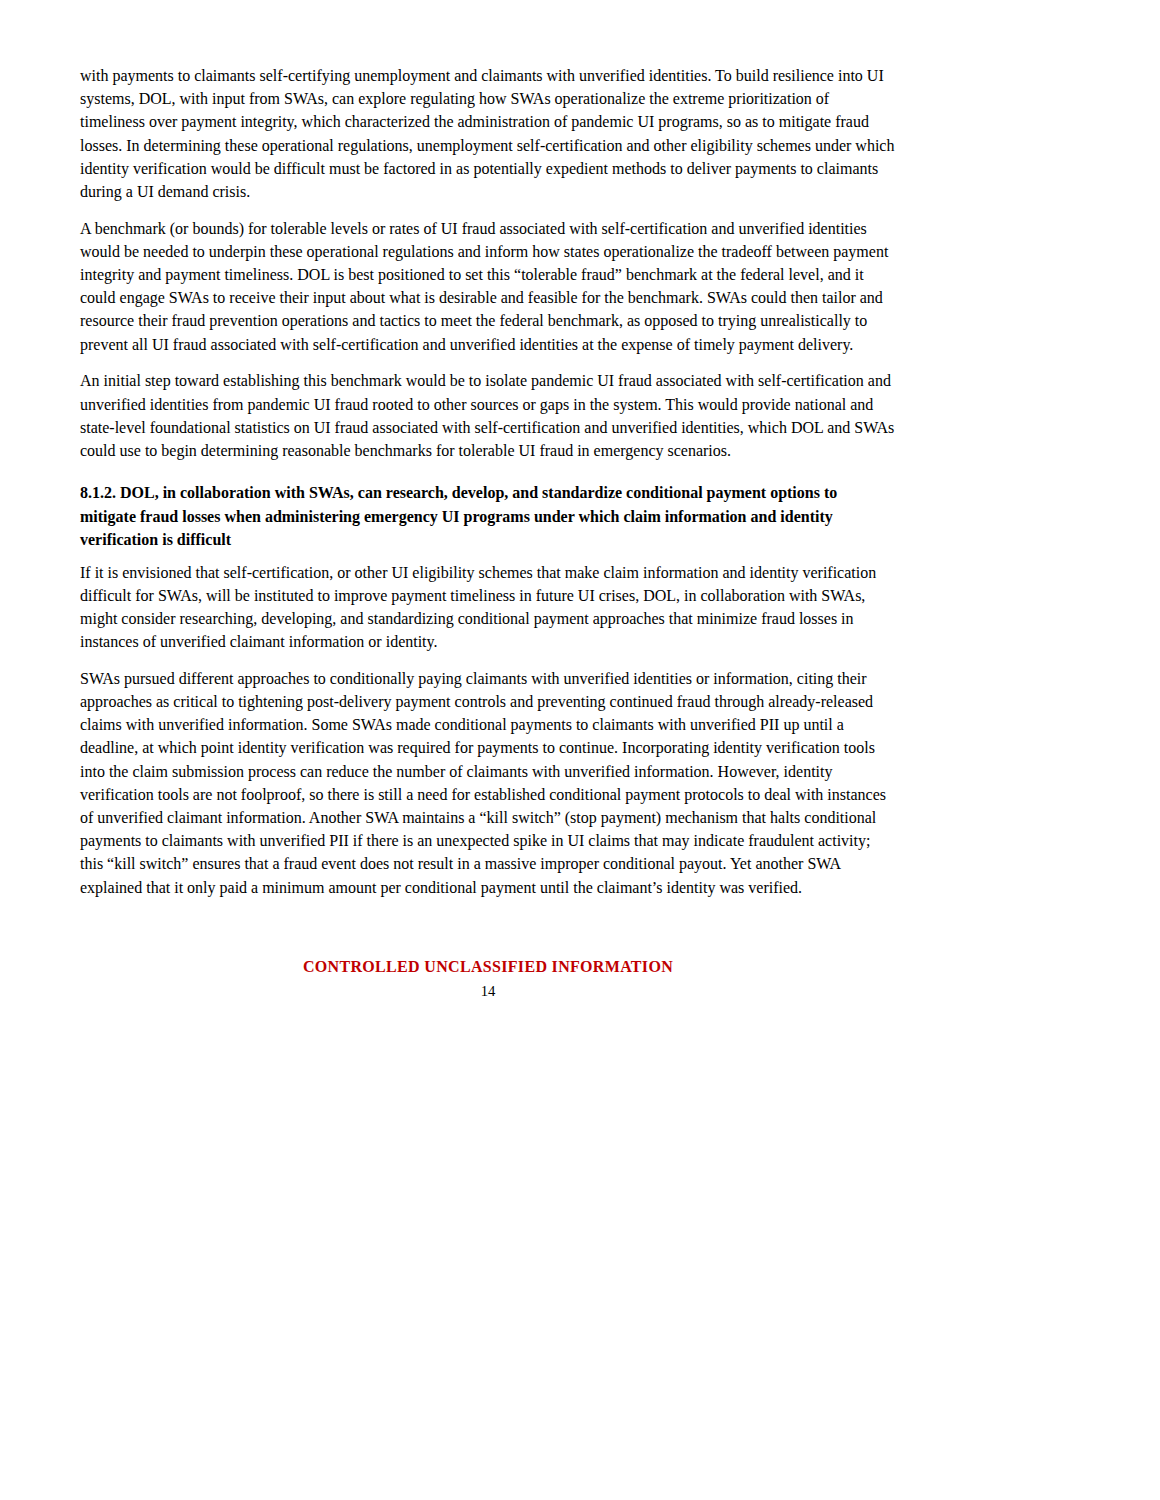with payments to claimants self-certifying unemployment and claimants with unverified identities. To build resilience into UI systems, DOL, with input from SWAs, can explore regulating how SWAs operationalize the extreme prioritization of timeliness over payment integrity, which characterized the administration of pandemic UI programs, so as to mitigate fraud losses. In determining these operational regulations, unemployment self-certification and other eligibility schemes under which identity verification would be difficult must be factored in as potentially expedient methods to deliver payments to claimants during a UI demand crisis.
A benchmark (or bounds) for tolerable levels or rates of UI fraud associated with self-certification and unverified identities would be needed to underpin these operational regulations and inform how states operationalize the tradeoff between payment integrity and payment timeliness. DOL is best positioned to set this “tolerable fraud” benchmark at the federal level, and it could engage SWAs to receive their input about what is desirable and feasible for the benchmark. SWAs could then tailor and resource their fraud prevention operations and tactics to meet the federal benchmark, as opposed to trying unrealistically to prevent all UI fraud associated with self-certification and unverified identities at the expense of timely payment delivery.
An initial step toward establishing this benchmark would be to isolate pandemic UI fraud associated with self-certification and unverified identities from pandemic UI fraud rooted to other sources or gaps in the system. This would provide national and state-level foundational statistics on UI fraud associated with self-certification and unverified identities, which DOL and SWAs could use to begin determining reasonable benchmarks for tolerable UI fraud in emergency scenarios.
8.1.2. DOL, in collaboration with SWAs, can research, develop, and standardize conditional payment options to mitigate fraud losses when administering emergency UI programs under which claim information and identity verification is difficult
If it is envisioned that self-certification, or other UI eligibility schemes that make claim information and identity verification difficult for SWAs, will be instituted to improve payment timeliness in future UI crises, DOL, in collaboration with SWAs, might consider researching, developing, and standardizing conditional payment approaches that minimize fraud losses in instances of unverified claimant information or identity.
SWAs pursued different approaches to conditionally paying claimants with unverified identities or information, citing their approaches as critical to tightening post-delivery payment controls and preventing continued fraud through already-released claims with unverified information. Some SWAs made conditional payments to claimants with unverified PII up until a deadline, at which point identity verification was required for payments to continue. Incorporating identity verification tools into the claim submission process can reduce the number of claimants with unverified information. However, identity verification tools are not foolproof, so there is still a need for established conditional payment protocols to deal with instances of unverified claimant information. Another SWA maintains a “kill switch” (stop payment) mechanism that halts conditional payments to claimants with unverified PII if there is an unexpected spike in UI claims that may indicate fraudulent activity; this “kill switch” ensures that a fraud event does not result in a massive improper conditional payout. Yet another SWA explained that it only paid a minimum amount per conditional payment until the claimant’s identity was verified.
CONTROLLED UNCLASSIFIED INFORMATION
14